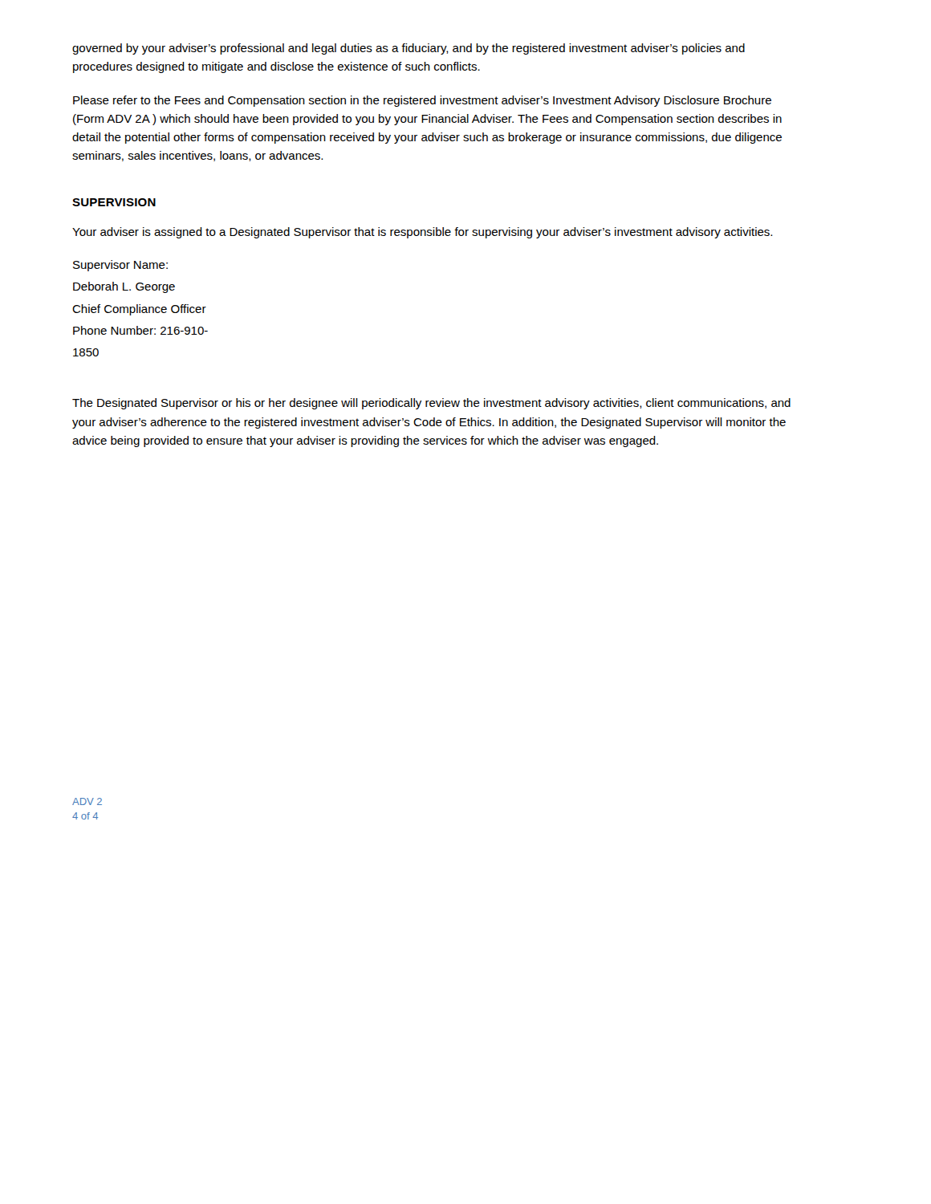governed by your adviser’s professional and legal duties as a fiduciary, and by the registered investment adviser’s policies and procedures designed to mitigate and disclose the existence of such conflicts.
Please refer to the Fees and Compensation section in the registered investment adviser’s Investment Advisory Disclosure Brochure (Form ADV 2A ) which should have been provided to you by your Financial Adviser. The Fees and Compensation section describes in detail the potential other forms of compensation received by your adviser such as brokerage or insurance commissions, due diligence seminars, sales incentives, loans, or advances.
SUPERVISION
Your adviser is assigned to a Designated Supervisor that is responsible for supervising your adviser’s investment advisory activities.
Supervisor Name:
Deborah L. George
Chief Compliance Officer
Phone Number: 216-910-
1850
The Designated Supervisor or his or her designee will periodically review the investment advisory activities, client communications, and your adviser’s adherence to the registered investment adviser’s Code of Ethics. In addition, the Designated Supervisor will monitor the advice being provided to ensure that your adviser is providing the services for which the adviser was engaged.
ADV 2
4 of 4